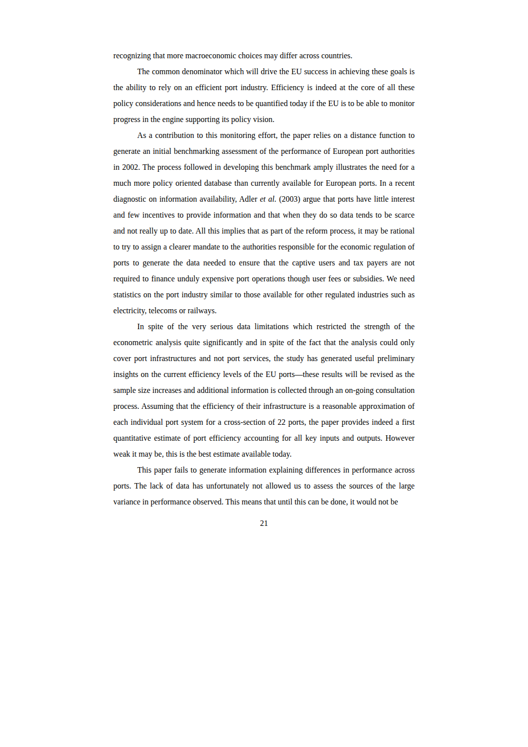recognizing that more macroeconomic choices may differ across countries.
The common denominator which will drive the EU success in achieving these goals is the ability to rely on an efficient port industry. Efficiency is indeed at the core of all these policy considerations and hence needs to be quantified today if the EU is to be able to monitor progress in the engine supporting its policy vision.
As a contribution to this monitoring effort, the paper relies on a distance function to generate an initial benchmarking assessment of the performance of European port authorities in 2002. The process followed in developing this benchmark amply illustrates the need for a much more policy oriented database than currently available for European ports. In a recent diagnostic on information availability, Adler et al. (2003) argue that ports have little interest and few incentives to provide information and that when they do so data tends to be scarce and not really up to date. All this implies that as part of the reform process, it may be rational to try to assign a clearer mandate to the authorities responsible for the economic regulation of ports to generate the data needed to ensure that the captive users and tax payers are not required to finance unduly expensive port operations though user fees or subsidies. We need statistics on the port industry similar to those available for other regulated industries such as electricity, telecoms or railways.
In spite of the very serious data limitations which restricted the strength of the econometric analysis quite significantly and in spite of the fact that the analysis could only cover port infrastructures and not port services, the study has generated useful preliminary insights on the current efficiency levels of the EU ports—these results will be revised as the sample size increases and additional information is collected through an on-going consultation process. Assuming that the efficiency of their infrastructure is a reasonable approximation of each individual port system for a cross-section of 22 ports, the paper provides indeed a first quantitative estimate of port efficiency accounting for all key inputs and outputs. However weak it may be, this is the best estimate available today.
This paper fails to generate information explaining differences in performance across ports. The lack of data has unfortunately not allowed us to assess the sources of the large variance in performance observed. This means that until this can be done, it would not be
21